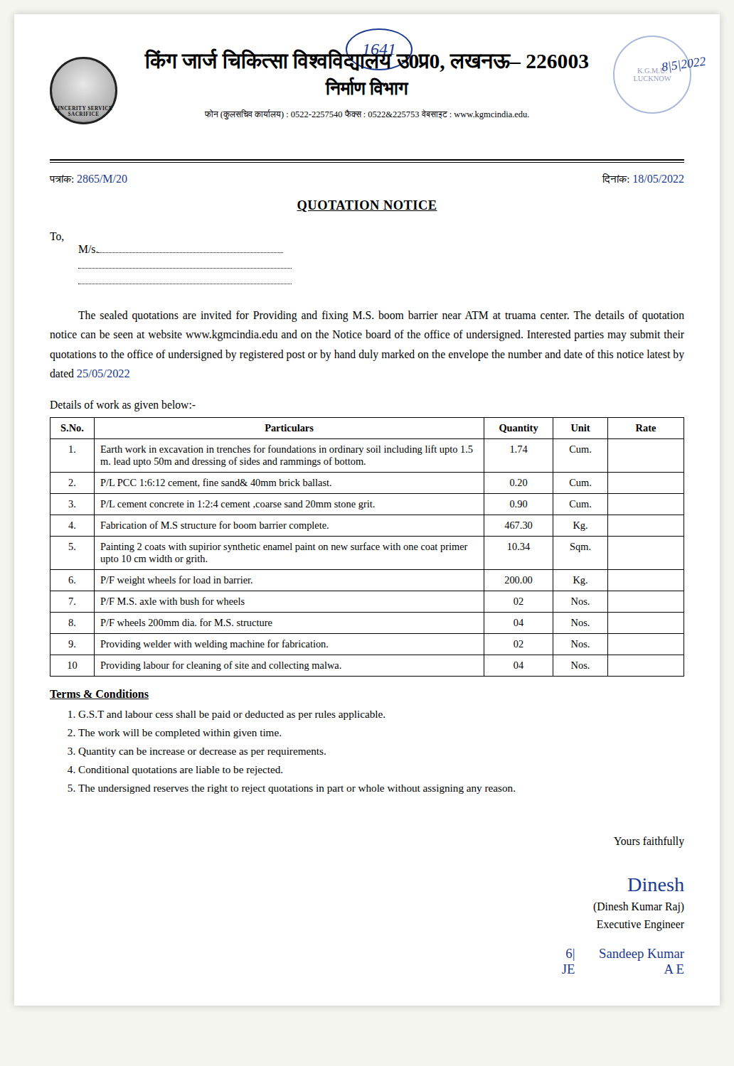1641
K.G.M.U.
LUCKNOW
8|5|2022
SINCERITY SERVICE SACRIFICE
किंग जार्ज चिकित्सा विश्वविद्यालय उ0प्र0, लखनऊ– 226003
निर्माण विभाग
फोन (कुलसचिव कार्यालय) : 0522-2257540 फैक्स : 0522&225753 वेबसाइट : www.kgmcindia.edu.
पत्रांक: 2865/M/20
दिनांक: 18/05/2022
QUOTATION NOTICE
To,
M/s.
The sealed quotations are invited for Providing and fixing M.S. boom barrier near ATM at truama center. The details of quotation notice can be seen at website www.kgmcindia.edu and on the Notice board of the office of undersigned. Interested parties may submit their quotations to the office of undersigned by registered post or by hand duly marked on the envelope the number and date of this notice latest by dated 25/05/2022
Details of work as given below:-
| S.No. | Particulars | Quantity | Unit | Rate |
| --- | --- | --- | --- | --- |
| 1. | Earth work in excavation in trenches for foundations in ordinary soil including lift upto 1.5 m. lead upto 50m and dressing of sides and rammings of bottom. | 1.74 | Cum. | |
| 2. | P/L PCC 1:6:12 cement, fine sand& 40mm brick ballast. | 0.20 | Cum. | |
| 3. | P/L cement concrete in 1:2:4 cement ,coarse sand 20mm stone grit. | 0.90 | Cum. | |
| 4. | Fabrication of M.S structure for boom barrier complete. | 467.30 | Kg. | |
| 5. | Painting 2 coats with supirior synthetic enamel paint on new surface with one coat primer upto 10 cm width or grith. | 10.34 | Sqm. | |
| 6. | P/F weight wheels for load in barrier. | 200.00 | Kg. | |
| 7. | P/F M.S. axle with bush for wheels | 02 | Nos. | |
| 8. | P/F wheels 200mm dia. for M.S. structure | 04 | Nos. | |
| 9. | Providing welder with welding machine for fabrication. | 02 | Nos. | |
| 10 | Providing labour for cleaning of site and collecting malwa. | 04 | Nos. | |
Terms & Conditions
G.S.T and labour cess shall be paid or deducted as per rules applicable.
The work will be completed within given time.
Quantity can be increase or decrease as per requirements.
Conditional quotations are liable to be rejected.
The undersigned reserves the right to reject quotations in part or whole without assigning any reason.
Yours faithfully
Dinesh (Dinesh Kumar Raj)
Executive Engineer
6|
JE Sandeep Kumar
A E